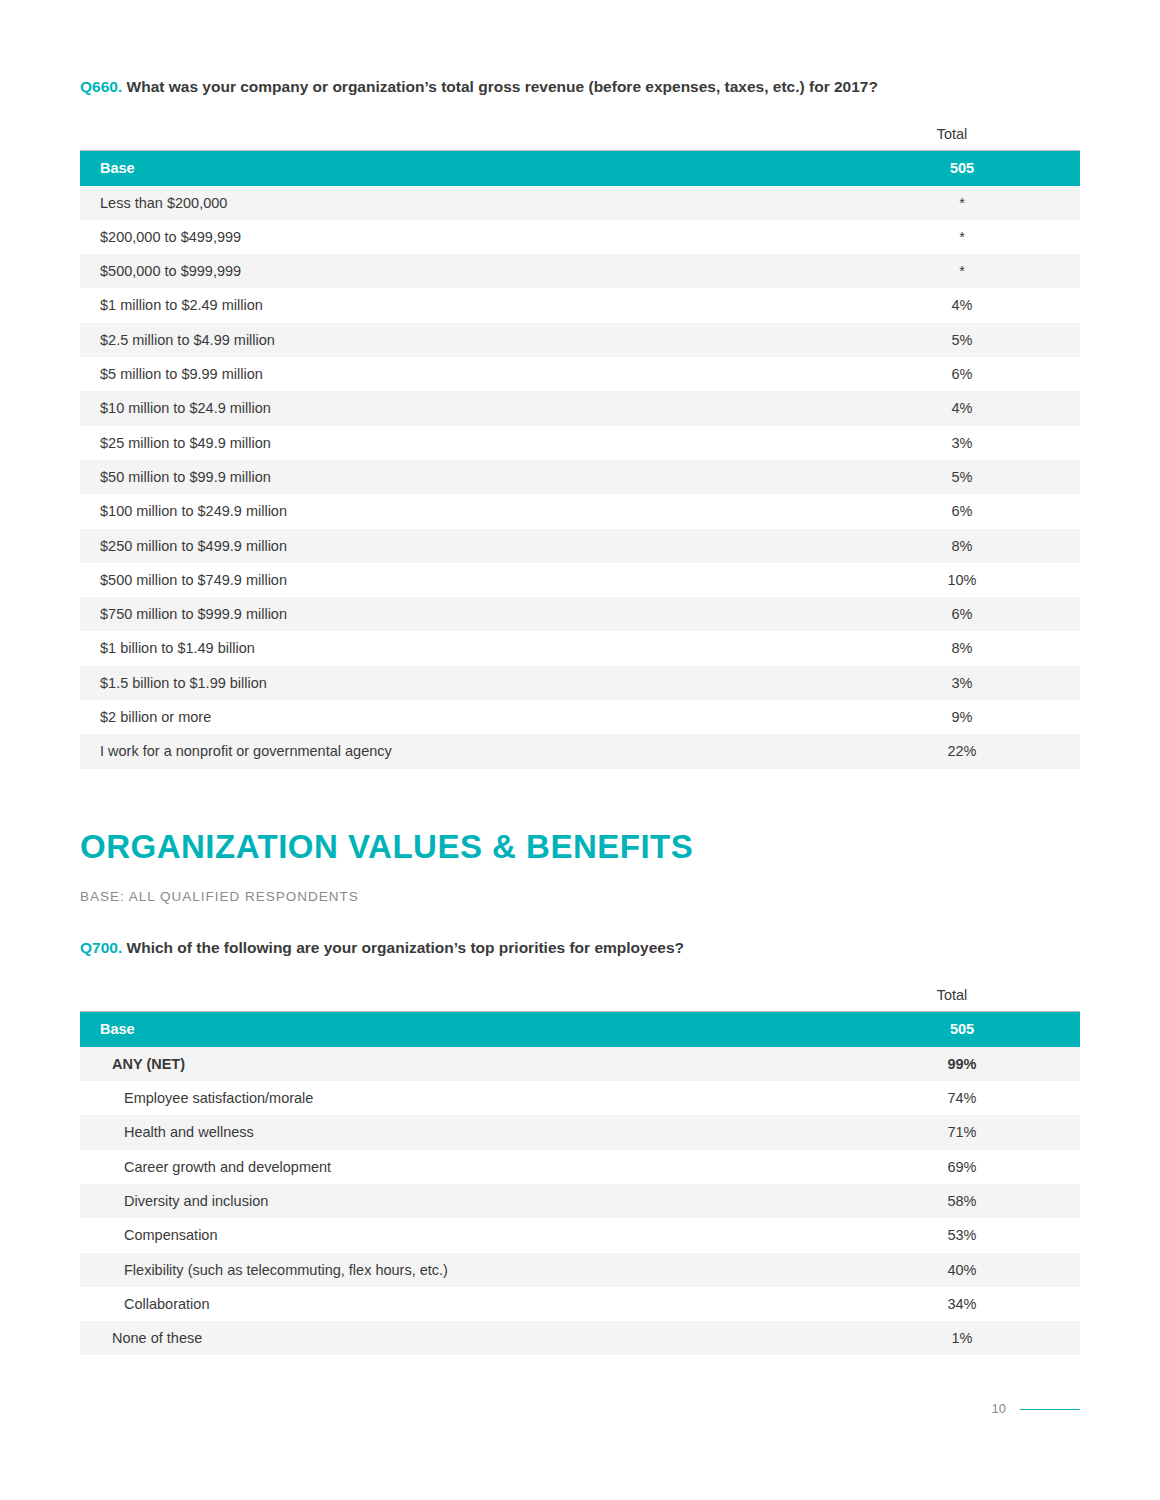Q660. What was your company or organization’s total gross revenue (before expenses, taxes, etc.) for 2017?
| | Total |
| --- | --- |
| Base | 505 |
| Less than $200,000 | * |
| $200,000 to $499,999 | * |
| $500,000 to $999,999 | * |
| $1 million to $2.49 million | 4% |
| $2.5 million to $4.99 million | 5% |
| $5 million to $9.99 million | 6% |
| $10 million to $24.9 million | 4% |
| $25 million to $49.9 million | 3% |
| $50 million to $99.9 million | 5% |
| $100 million to $249.9 million | 6% |
| $250 million to $499.9 million | 8% |
| $500 million to $749.9 million | 10% |
| $750 million to $999.9 million | 6% |
| $1 billion to $1.49 billion | 8% |
| $1.5 billion to $1.99 billion | 3% |
| $2 billion or more | 9% |
| I work for a nonprofit or governmental agency | 22% |
ORGANIZATION VALUES & BENEFITS
Base: All qualified respondents
Q700. Which of the following are your organization’s top priorities for employees?
| | Total |
| --- | --- |
| Base | 505 |
| ANY (NET) | 99% |
| Employee satisfaction/morale | 74% |
| Health and wellness | 71% |
| Career growth and development | 69% |
| Diversity and inclusion | 58% |
| Compensation | 53% |
| Flexibility (such as telecommuting, flex hours, etc.) | 40% |
| Collaboration | 34% |
| None of these | 1% |
10